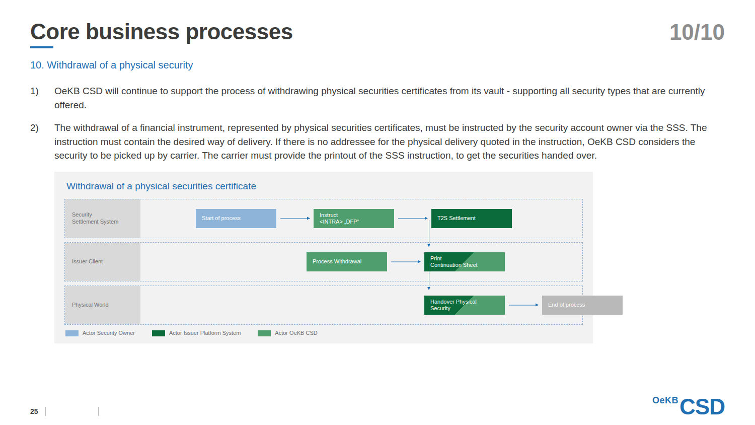Core business processes
10/10
10. Withdrawal of a physical security
OeKB CSD will continue to support the process of withdrawing physical securities certificates from its vault - supporting all security types that are currently offered.
The withdrawal of a financial instrument, represented by physical securities certificates, must be instructed by the security account owner via the SSS. The instruction must contain the desired way of delivery. If there is no addressee for the physical delivery quoted in the instruction, OeKB CSD considers the security to be picked up by carrier. The carrier must provide the printout of the SSS instruction, to get the securities handed over.
Withdrawal of a physical securities certificate
Security
Settlement System
Start of process
Instruct
<INTRA> „DFP“
T2S Settlement
Issuer Client
Process Withdrawal
Print
Continuation Sheet
Physical World
Handover Physical
Security
End of process
Actor Security Owner
Actor Issuer Platform System
Actor OeKB CSD
25
OeKB CSD